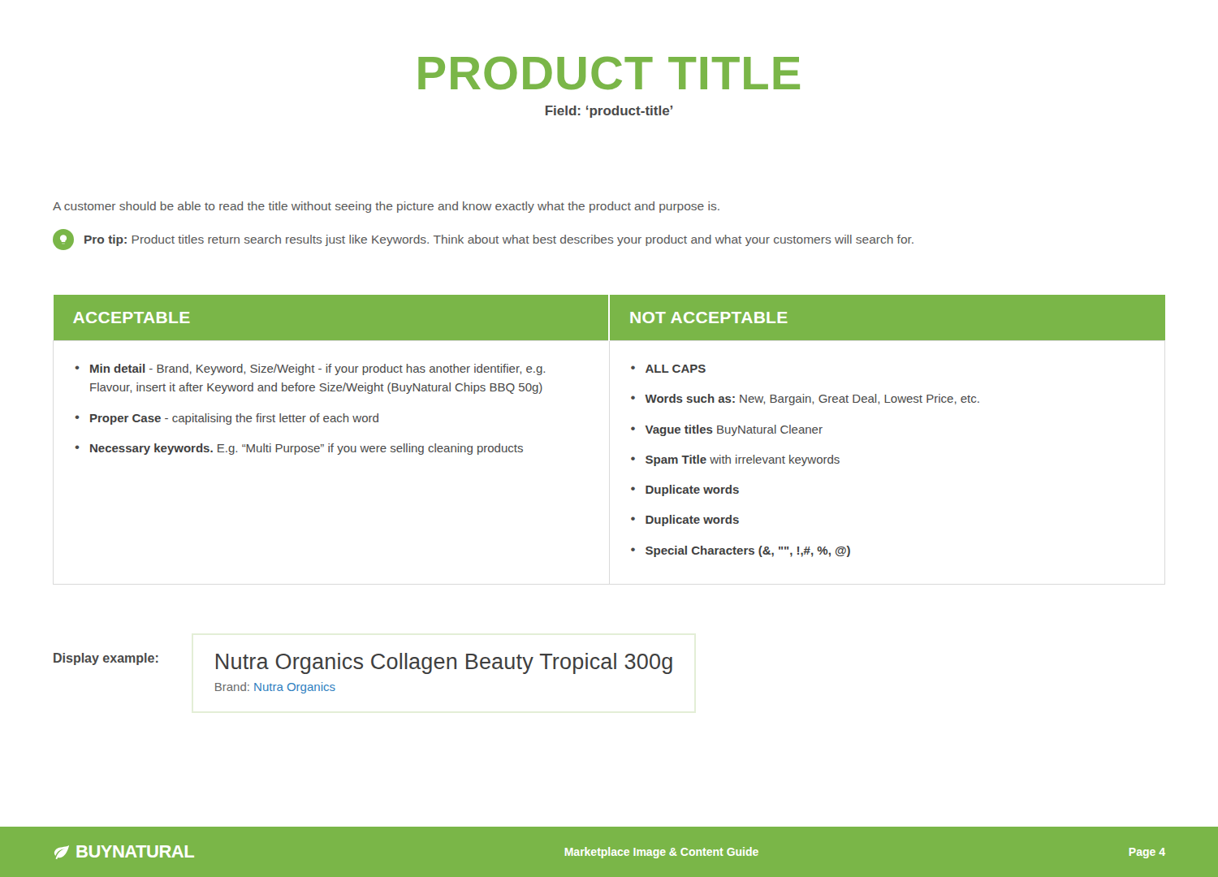PRODUCT TITLE
Field: ‘product-title’
A customer should be able to read the title without seeing the picture and know exactly what the product and purpose is.
Pro tip: Product titles return search results just like Keywords. Think about what best describes your product and what your customers will search for.
| ACCEPTABLE | NOT ACCEPTABLE |
| --- | --- |
| Min detail - Brand, Keyword, Size/Weight - if your product has another identifier, e.g. Flavour, insert it after Keyword and before Size/Weight (BuyNatural Chips BBQ 50g) Proper Case - capitalising the first letter of each word Necessary keywords. E.g. “Multi Purpose” if you were selling cleaning products | ALL CAPS Words such as: New, Bargain, Great Deal, Lowest Price, etc. Vague titles BuyNatural Cleaner Spam Title with irrelevant keywords Duplicate words Duplicate words Special Characters (&, "", !,#, %, @) |
Display example:
Nutra Organics Collagen Beauty Tropical 300g
Brand: Nutra Organics
BUYNATURAL
Marketplace Image & Content Guide
Page 4